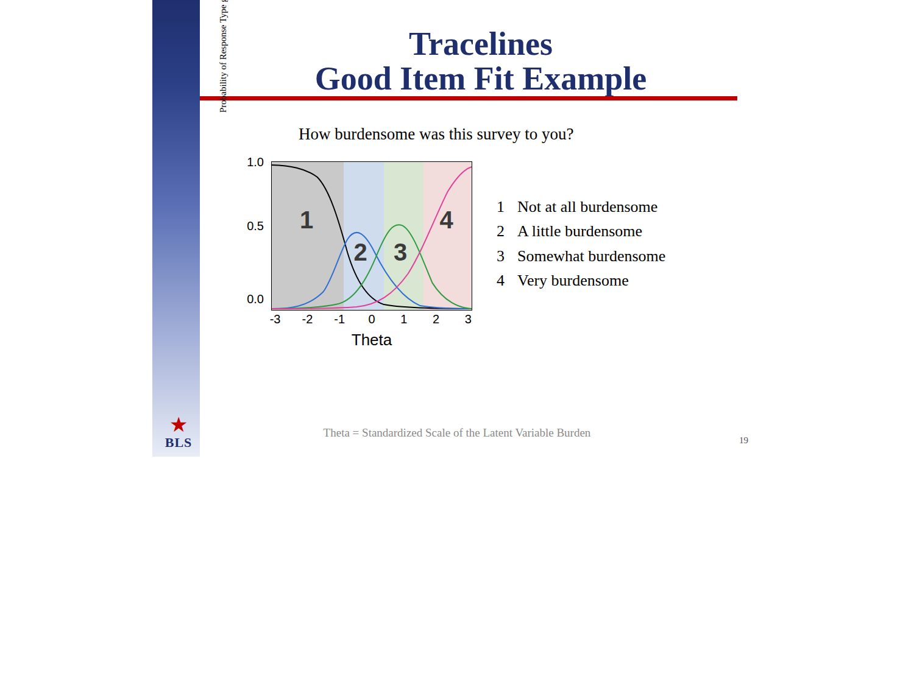Tracelines
Good Item Fit Example
How burdensome was this survey to you?
Probability of Response Type given Theta level
1.0 0.5 0.0
1 2 3 4
-3 -2 -1 0 1 2 3
Theta
| 1 | Not at all burdensome |
| 2 | A little burdensome |
| 3 | Somewhat burdensome |
| 4 | Very burdensome |
Theta = Standardized Scale of the Latent Variable Burden
19
★
BLS